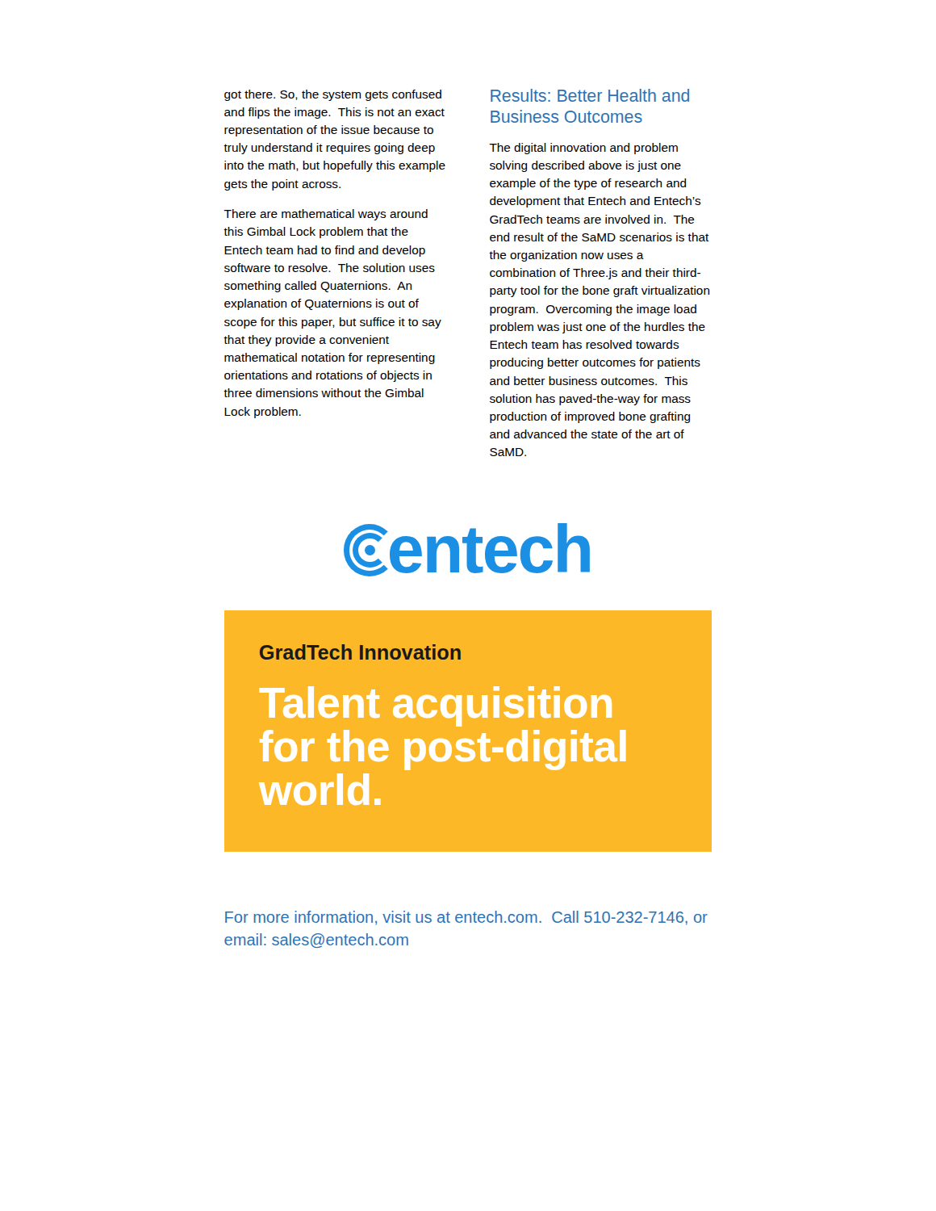got there. So, the system gets confused and flips the image. This is not an exact representation of the issue because to truly understand it requires going deep into the math, but hopefully this example gets the point across.
There are mathematical ways around this Gimbal Lock problem that the Entech team had to find and develop software to resolve. The solution uses something called Quaternions. An explanation of Quaternions is out of scope for this paper, but suffice it to say that they provide a convenient mathematical notation for representing orientations and rotations of objects in three dimensions without the Gimbal Lock problem.
Results: Better Health and Business Outcomes
The digital innovation and problem solving described above is just one example of the type of research and development that Entech and Entech’s GradTech teams are involved in. The end result of the SaMD scenarios is that the organization now uses a combination of Three.js and their third-party tool for the bone graft virtualization program. Overcoming the image load problem was just one of the hurdles the Entech team has resolved towards producing better outcomes for patients and better business outcomes. This solution has paved-the-way for mass production of improved bone grafting and advanced the state of the art of SaMD.
entech
GradTech Innovation
Talent acquisition for the post-digital world.
For more information, visit us at entech.com. Call 510-232-7146, or email: sales@entech.com